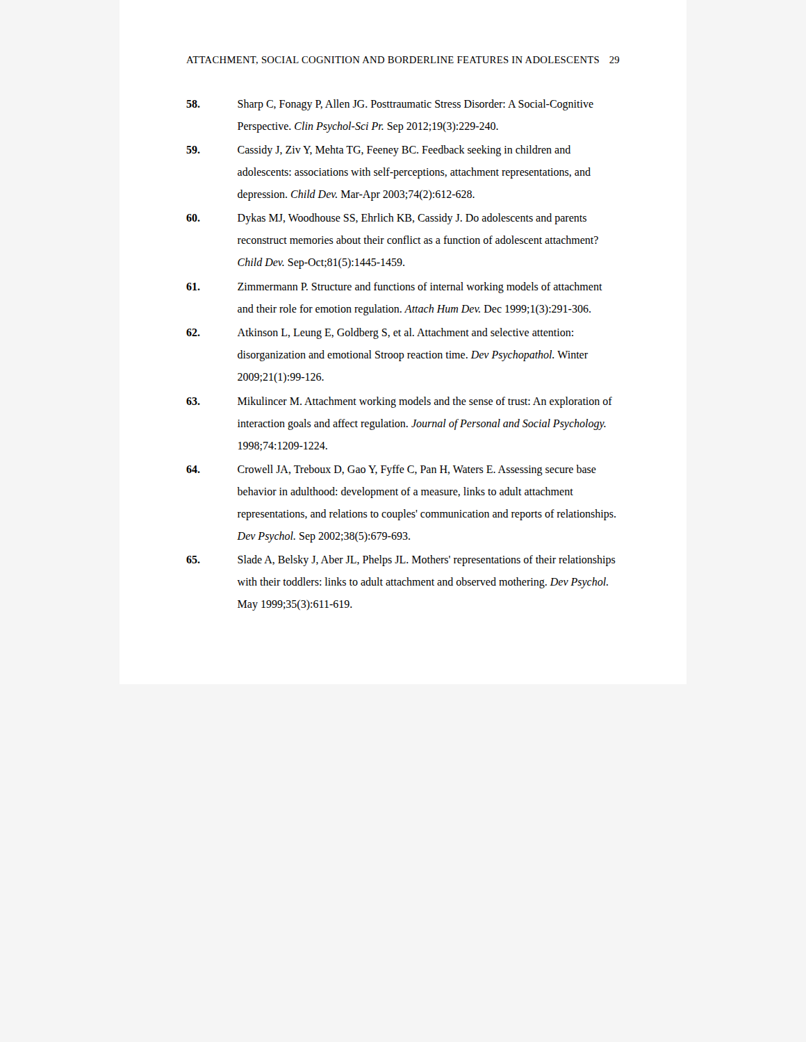Attachment, Social Cognition and Borderline Features in Adolescents 29
58. Sharp C, Fonagy P, Allen JG. Posttraumatic Stress Disorder: A Social-Cognitive Perspective. Clin Psychol-Sci Pr. Sep 2012;19(3):229-240.
59. Cassidy J, Ziv Y, Mehta TG, Feeney BC. Feedback seeking in children and adolescents: associations with self-perceptions, attachment representations, and depression. Child Dev. Mar-Apr 2003;74(2):612-628.
60. Dykas MJ, Woodhouse SS, Ehrlich KB, Cassidy J. Do adolescents and parents reconstruct memories about their conflict as a function of adolescent attachment? Child Dev. Sep-Oct;81(5):1445-1459.
61. Zimmermann P. Structure and functions of internal working models of attachment and their role for emotion regulation. Attach Hum Dev. Dec 1999;1(3):291-306.
62. Atkinson L, Leung E, Goldberg S, et al. Attachment and selective attention: disorganization and emotional Stroop reaction time. Dev Psychopathol. Winter 2009;21(1):99-126.
63. Mikulincer M. Attachment working models and the sense of trust: An exploration of interaction goals and affect regulation. Journal of Personal and Social Psychology. 1998;74:1209-1224.
64. Crowell JA, Treboux D, Gao Y, Fyffe C, Pan H, Waters E. Assessing secure base behavior in adulthood: development of a measure, links to adult attachment representations, and relations to couples' communication and reports of relationships. Dev Psychol. Sep 2002;38(5):679-693.
65. Slade A, Belsky J, Aber JL, Phelps JL. Mothers' representations of their relationships with their toddlers: links to adult attachment and observed mothering. Dev Psychol. May 1999;35(3):611-619.